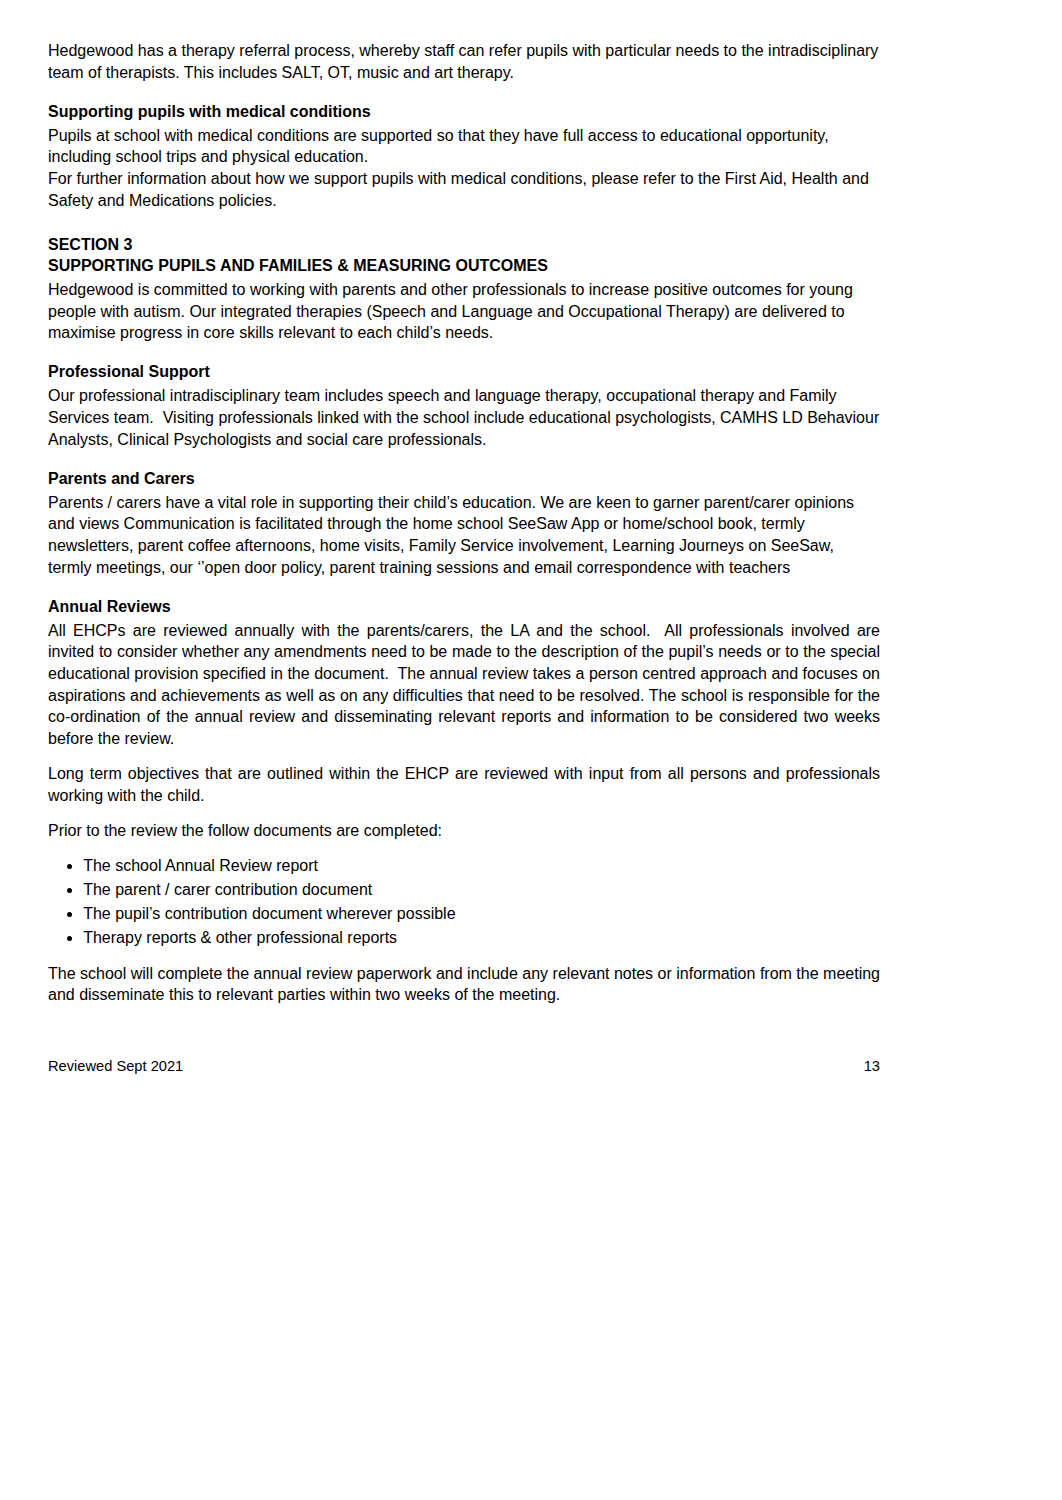Hedgewood has a therapy referral process, whereby staff can refer pupils with particular needs to the intradisciplinary team of therapists. This includes SALT, OT, music and art therapy.
Supporting pupils with medical conditions
Pupils at school with medical conditions are supported so that they have full access to educational opportunity, including school trips and physical education.
For further information about how we support pupils with medical conditions, please refer to the First Aid, Health and Safety and Medications policies.
SECTION 3
SUPPORTING PUPILS AND FAMILIES & MEASURING OUTCOMES
Hedgewood is committed to working with parents and other professionals to increase positive outcomes for young people with autism. Our integrated therapies (Speech and Language and Occupational Therapy) are delivered to maximise progress in core skills relevant to each child’s needs.
Professional Support
Our professional intradisciplinary team includes speech and language therapy, occupational therapy and Family Services team. Visiting professionals linked with the school include educational psychologists, CAMHS LD Behaviour Analysts, Clinical Psychologists and social care professionals.
Parents and Carers
Parents / carers have a vital role in supporting their child’s education. We are keen to garner parent/carer opinions and views Communication is facilitated through the home school SeeSaw App or home/school book, termly newsletters, parent coffee afternoons, home visits, Family Service involvement, Learning Journeys on SeeSaw, termly meetings, our ‘’open door policy, parent training sessions and email correspondence with teachers
Annual Reviews
All EHCPs are reviewed annually with the parents/carers, the LA and the school. All professionals involved are invited to consider whether any amendments need to be made to the description of the pupil’s needs or to the special educational provision specified in the document. The annual review takes a person centred approach and focuses on aspirations and achievements as well as on any difficulties that need to be resolved. The school is responsible for the co-ordination of the annual review and disseminating relevant reports and information to be considered two weeks before the review.
Long term objectives that are outlined within the EHCP are reviewed with input from all persons and professionals working with the child.
Prior to the review the follow documents are completed:
The school Annual Review report
The parent / carer contribution document
The pupil’s contribution document wherever possible
Therapy reports & other professional reports
The school will complete the annual review paperwork and include any relevant notes or information from the meeting and disseminate this to relevant parties within two weeks of the meeting.
Reviewed Sept 2021 13